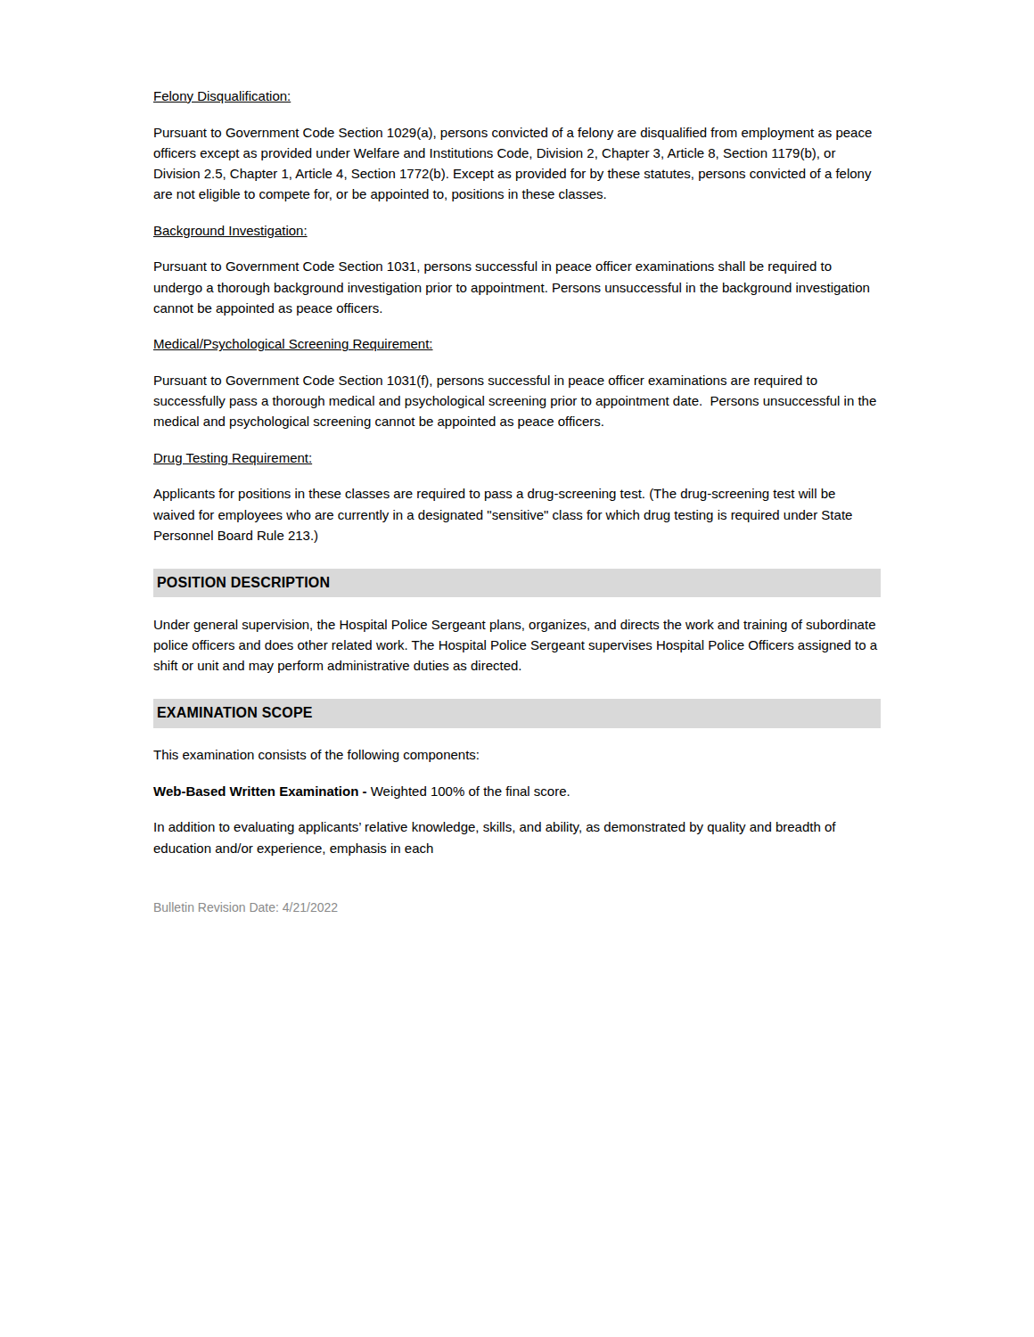Felony Disqualification:
Pursuant to Government Code Section 1029(a), persons convicted of a felony are disqualified from employment as peace officers except as provided under Welfare and Institutions Code, Division 2, Chapter 3, Article 8, Section 1179(b), or Division 2.5, Chapter 1, Article 4, Section 1772(b). Except as provided for by these statutes, persons convicted of a felony are not eligible to compete for, or be appointed to, positions in these classes.
Background Investigation:
Pursuant to Government Code Section 1031, persons successful in peace officer examinations shall be required to undergo a thorough background investigation prior to appointment. Persons unsuccessful in the background investigation cannot be appointed as peace officers.
Medical/Psychological Screening Requirement:
Pursuant to Government Code Section 1031(f), persons successful in peace officer examinations are required to successfully pass a thorough medical and psychological screening prior to appointment date. Persons unsuccessful in the medical and psychological screening cannot be appointed as peace officers.
Drug Testing Requirement:
Applicants for positions in these classes are required to pass a drug-screening test. (The drug-screening test will be waived for employees who are currently in a designated "sensitive" class for which drug testing is required under State Personnel Board Rule 213.)
POSITION DESCRIPTION
Under general supervision, the Hospital Police Sergeant plans, organizes, and directs the work and training of subordinate police officers and does other related work. The Hospital Police Sergeant supervises Hospital Police Officers assigned to a shift or unit and may perform administrative duties as directed.
EXAMINATION SCOPE
This examination consists of the following components:
Web-Based Written Examination - Weighted 100% of the final score.
In addition to evaluating applicants’ relative knowledge, skills, and ability, as demonstrated by quality and breadth of education and/or experience, emphasis in each
Bulletin Revision Date: 4/21/2022